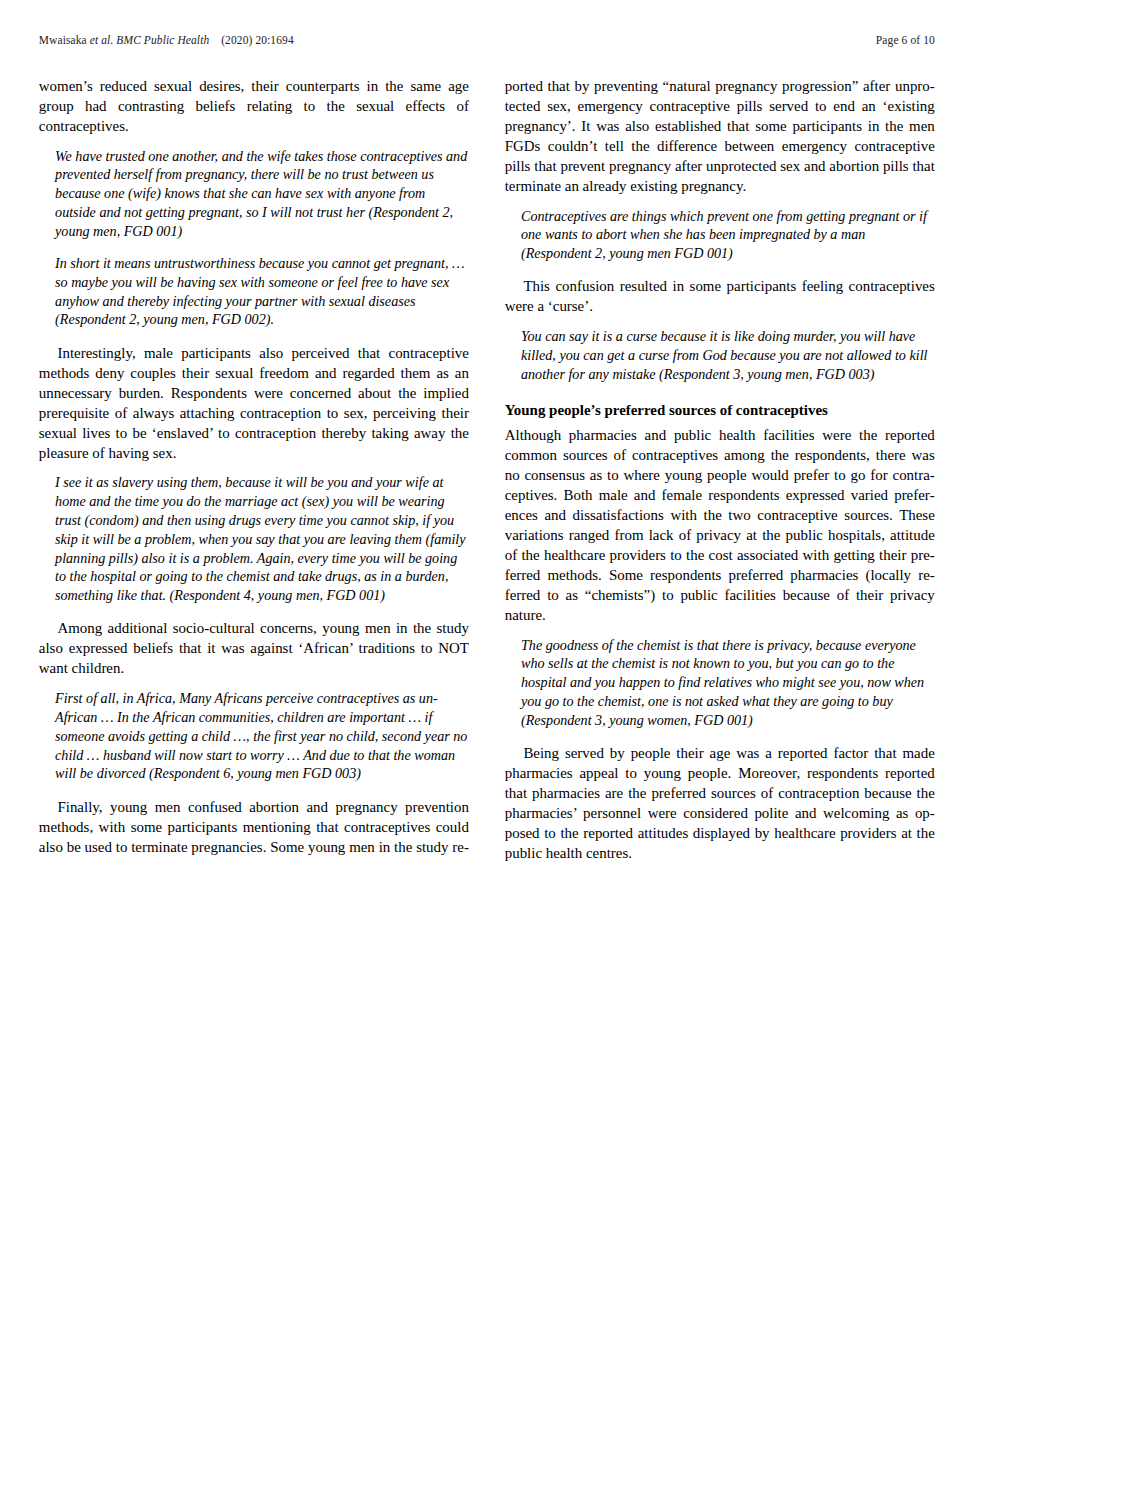Mwaisaka et al. BMC Public Health (2020) 20:1694 Page 6 of 10
women’s reduced sexual desires, their counterparts in the same age group had contrasting beliefs relating to the sexual effects of contraceptives.
We have trusted one another, and the wife takes those contraceptives and prevented herself from pregnancy, there will be no trust between us because one (wife) knows that she can have sex with anyone from outside and not getting pregnant, so I will not trust her (Respondent 2, young men, FGD 001)
In short it means untrustworthiness because you cannot get pregnant, … so maybe you will be having sex with someone or feel free to have sex anyhow and thereby infecting your partner with sexual diseases (Respondent 2, young men, FGD 002).
Interestingly, male participants also perceived that contraceptive methods deny couples their sexual freedom and regarded them as an unnecessary burden. Respondents were concerned about the implied prerequisite of always attaching contraception to sex, perceiving their sexual lives to be ‘enslaved’ to contraception thereby taking away the pleasure of having sex.
I see it as slavery using them, because it will be you and your wife at home and the time you do the marriage act (sex) you will be wearing trust (condom) and then using drugs every time you cannot skip, if you skip it will be a problem, when you say that you are leaving them (family planning pills) also it is a problem. Again, every time you will be going to the hospital or going to the chemist and take drugs, as in a burden, something like that. (Respondent 4, young men, FGD 001)
Among additional socio-cultural concerns, young men in the study also expressed beliefs that it was against ‘African’ traditions to NOT want children.
First of all, in Africa, Many Africans perceive contraceptives as un-African … In the African communities, children are important … if someone avoids getting a child …, the first year no child, second year no child … husband will now start to worry … And due to that the woman will be divorced (Respondent 6, young men FGD 003)
Finally, young men confused abortion and pregnancy prevention methods, with some participants mentioning that contraceptives could also be used to terminate pregnancies. Some young men in the study reported that by preventing “natural pregnancy progression” after unprotected sex, emergency contraceptive pills served to end an ‘existing pregnancy’. It was also established that some participants in the men FGDs couldn’t tell the difference between emergency contraceptive pills that prevent pregnancy after unprotected sex and abortion pills that terminate an already existing pregnancy.
Contraceptives are things which prevent one from getting pregnant or if one wants to abort when she has been impregnated by a man (Respondent 2, young men FGD 001)
This confusion resulted in some participants feeling contraceptives were a ‘curse’.
You can say it is a curse because it is like doing murder, you will have killed, you can get a curse from God because you are not allowed to kill another for any mistake (Respondent 3, young men, FGD 003)
Young people’s preferred sources of contraceptives
Although pharmacies and public health facilities were the reported common sources of contraceptives among the respondents, there was no consensus as to where young people would prefer to go for contraceptives. Both male and female respondents expressed varied preferences and dissatisfactions with the two contraceptive sources. These variations ranged from lack of privacy at the public hospitals, attitude of the healthcare providers to the cost associated with getting their preferred methods. Some respondents preferred pharmacies (locally referred to as “chemists”) to public facilities because of their privacy nature.
The goodness of the chemist is that there is privacy, because everyone who sells at the chemist is not known to you, but you can go to the hospital and you happen to find relatives who might see you, now when you go to the chemist, one is not asked what they are going to buy (Respondent 3, young women, FGD 001)
Being served by people their age was a reported factor that made pharmacies appeal to young people. Moreover, respondents reported that pharmacies are the preferred sources of contraception because the pharmacies’ personnel were considered polite and welcoming as opposed to the reported attitudes displayed by healthcare providers at the public health centres.